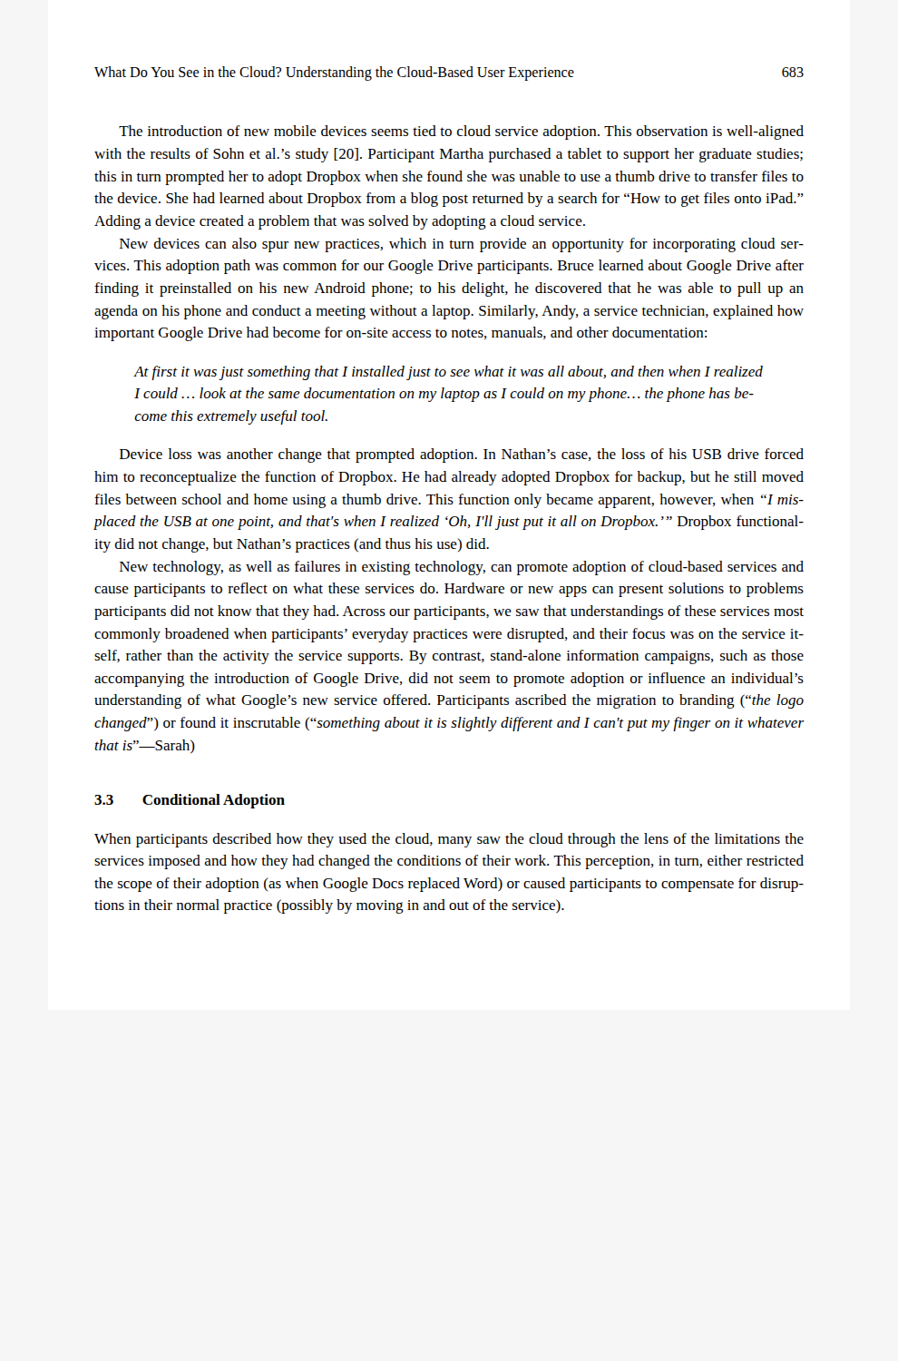What Do You See in the Cloud? Understanding the Cloud-Based User Experience 683
The introduction of new mobile devices seems tied to cloud service adoption. This observation is well-aligned with the results of Sohn et al.’s study [20]. Participant Martha purchased a tablet to support her graduate studies; this in turn prompted her to adopt Dropbox when she found she was unable to use a thumb drive to transfer files to the device. She had learned about Dropbox from a blog post returned by a search for “How to get files onto iPad.” Adding a device created a problem that was solved by adopting a cloud service.
New devices can also spur new practices, which in turn provide an opportunity for incorporating cloud services. This adoption path was common for our Google Drive participants. Bruce learned about Google Drive after finding it preinstalled on his new Android phone; to his delight, he discovered that he was able to pull up an agenda on his phone and conduct a meeting without a laptop. Similarly, Andy, a service technician, explained how important Google Drive had become for on-site access to notes, manuals, and other documentation:
At first it was just something that I installed just to see what it was all about, and then when I realized I could … look at the same documentation on my laptop as I could on my phone… the phone has become this extremely useful tool.
Device loss was another change that prompted adoption. In Nathan’s case, the loss of his USB drive forced him to reconceptualize the function of Dropbox. He had already adopted Dropbox for backup, but he still moved files between school and home using a thumb drive. This function only became apparent, however, when “I misplaced the USB at one point, and that's when I realized ‘Oh, I'll just put it all on Dropbox.’” Dropbox functionality did not change, but Nathan’s practices (and thus his use) did.
New technology, as well as failures in existing technology, can promote adoption of cloud-based services and cause participants to reflect on what these services do. Hardware or new apps can present solutions to problems participants did not know that they had. Across our participants, we saw that understandings of these services most commonly broadened when participants’ everyday practices were disrupted, and their focus was on the service itself, rather than the activity the service supports. By contrast, stand-alone information campaigns, such as those accompanying the introduction of Google Drive, did not seem to promote adoption or influence an individual’s understanding of what Google’s new service offered. Participants ascribed the migration to branding (“the logo changed”) or found it inscrutable (“something about it is slightly different and I can't put my finger on it whatever that is”—Sarah)
3.3 Conditional Adoption
When participants described how they used the cloud, many saw the cloud through the lens of the limitations the services imposed and how they had changed the conditions of their work. This perception, in turn, either restricted the scope of their adoption (as when Google Docs replaced Word) or caused participants to compensate for disruptions in their normal practice (possibly by moving in and out of the service).